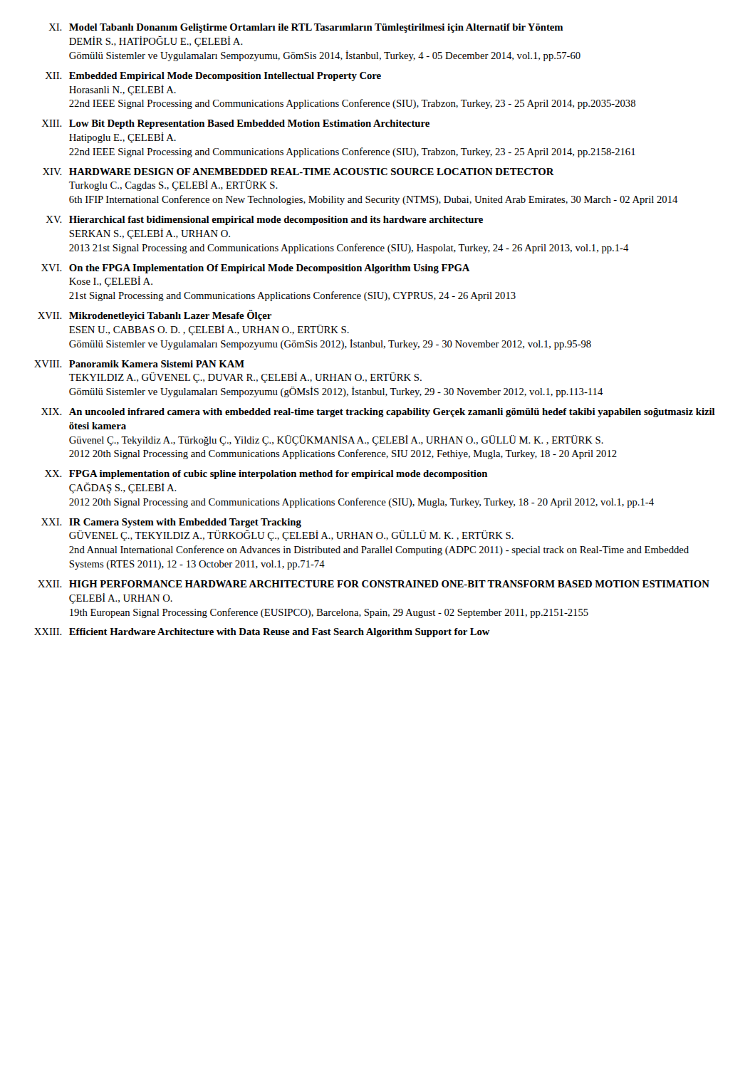Model Tabanlı Donanım Geliştirme Ortamları ile RTL Tasarımların Tümleştirilmesi için Alternatif bir Yöntem DEMİR S., HATİPOĞLU E., ÇELEBİ A. Gömülü Sistemler ve Uygulamaları Sempozyumu, GömSis 2014, İstanbul, Turkey, 4 - 05 December 2014, vol.1, pp.57-60
Embedded Empirical Mode Decomposition Intellectual Property Core Horasanli N., ÇELEBİ A. 22nd IEEE Signal Processing and Communications Applications Conference (SIU), Trabzon, Turkey, 23 - 25 April 2014, pp.2035-2038
Low Bit Depth Representation Based Embedded Motion Estimation Architecture Hatipoglu E., ÇELEBİ A. 22nd IEEE Signal Processing and Communications Applications Conference (SIU), Trabzon, Turkey, 23 - 25 April 2014, pp.2158-2161
HARDWARE DESIGN OF ANEMBEDDED REAL-TIME ACOUSTIC SOURCE LOCATION DETECTOR Turkoglu C., Cagdas S., ÇELEBİ A., ERTÜRK S. 6th IFIP International Conference on New Technologies, Mobility and Security (NTMS), Dubai, United Arab Emirates, 30 March - 02 April 2014
Hierarchical fast bidimensional empirical mode decomposition and its hardware architecture SERKAN S., ÇELEBİ A., URHAN O. 2013 21st Signal Processing and Communications Applications Conference (SIU), Haspolat, Turkey, 24 - 26 April 2013, vol.1, pp.1-4
On the FPGA Implementation Of Empirical Mode Decomposition Algorithm Using FPGA Kose I., ÇELEBİ A. 21st Signal Processing and Communications Applications Conference (SIU), CYPRUS, 24 - 26 April 2013
Mikrodenetleyici Tabanlı Lazer Mesafe Ölçer ESEN U., CABBAS O. D. , ÇELEBİ A., URHAN O., ERTÜRK S. Gömülü Sistemler ve Uygulamaları Sempozyumu (GömSis 2012), İstanbul, Turkey, 29 - 30 November 2012, vol.1, pp.95-98
Panoramik Kamera Sistemi PAN KAM TEKYILDIZ A., GÜVENEL Ç., DUVAR R., ÇELEBİ A., URHAN O., ERTÜRK S. Gömülü Sistemler ve Uygulamaları Sempozyumu (gÖMsİS 2012), İstanbul, Turkey, 29 - 30 November 2012, vol.1, pp.113-114
An uncooled infrared camera with embedded real-time target tracking capability Gerçek zamanli gömülü hedef takibi yapabilen soğutmasiz kizil ötesi kamera Güvenel Ç., Tekyildiz A., Türkoğlu Ç., Yildiz Ç., KÜÇÜKMANİSA A., ÇELEBİ A., URHAN O., GÜLLÜ M. K. , ERTÜRK S. 2012 20th Signal Processing and Communications Applications Conference, SIU 2012, Fethiye, Mugla, Turkey, 18 - 20 April 2012
FPGA implementation of cubic spline interpolation method for empirical mode decomposition ÇAĞDAŞ S., ÇELEBİ A. 2012 20th Signal Processing and Communications Applications Conference (SIU), Mugla, Turkey, Turkey, 18 - 20 April 2012, vol.1, pp.1-4
IR Camera System with Embedded Target Tracking GÜVENEL Ç., TEKYILDIZ A., TÜRKOĞLU Ç., ÇELEBİ A., URHAN O., GÜLLÜ M. K. , ERTÜRK S. 2nd Annual International Conference on Advances in Distributed and Parallel Computing (ADPC 2011) - special track on Real-Time and Embedded Systems (RTES 2011), 12 - 13 October 2011, vol.1, pp.71-74
HIGH PERFORMANCE HARDWARE ARCHITECTURE FOR CONSTRAINED ONE-BIT TRANSFORM BASED MOTION ESTIMATION ÇELEBİ A., URHAN O. 19th European Signal Processing Conference (EUSIPCO), Barcelona, Spain, 29 August - 02 September 2011, pp.2151-2155
Efficient Hardware Architecture with Data Reuse and Fast Search Algorithm Support for Low